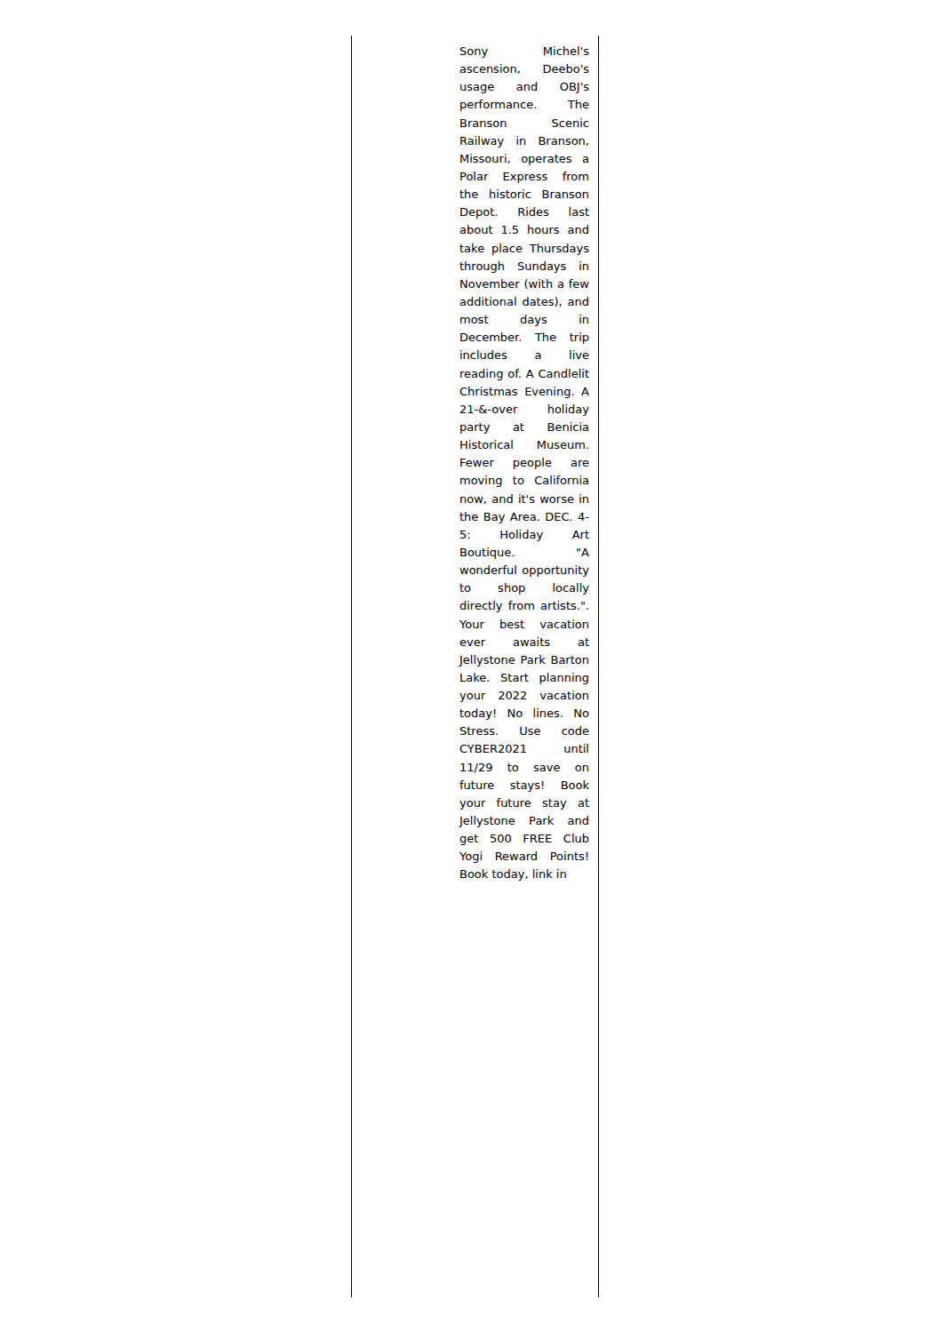Sony Michel's ascension, Deebo's usage and OBJ's performance. The Branson Scenic Railway in Branson, Missouri, operates a Polar Express from the historic Branson Depot. Rides last about 1.5 hours and take place Thursdays through Sundays in November (with a few additional dates), and most days in December. The trip includes a live reading of. A Candlelit Christmas Evening. A 21-&-over holiday party at Benicia Historical Museum. Fewer people are moving to California now, and it's worse in the Bay Area. DEC. 4-5: Holiday Art Boutique. "A wonderful opportunity to shop locally directly from artists.". Your best vacation ever awaits at Jellystone Park Barton Lake. Start planning your 2022 vacation today! No lines. No Stress. Use code CYBER2021 until 11/29 to save on future stays! Book your future stay at Jellystone Park and get 500 FREE Club Yogi Reward Points! Book today, link in